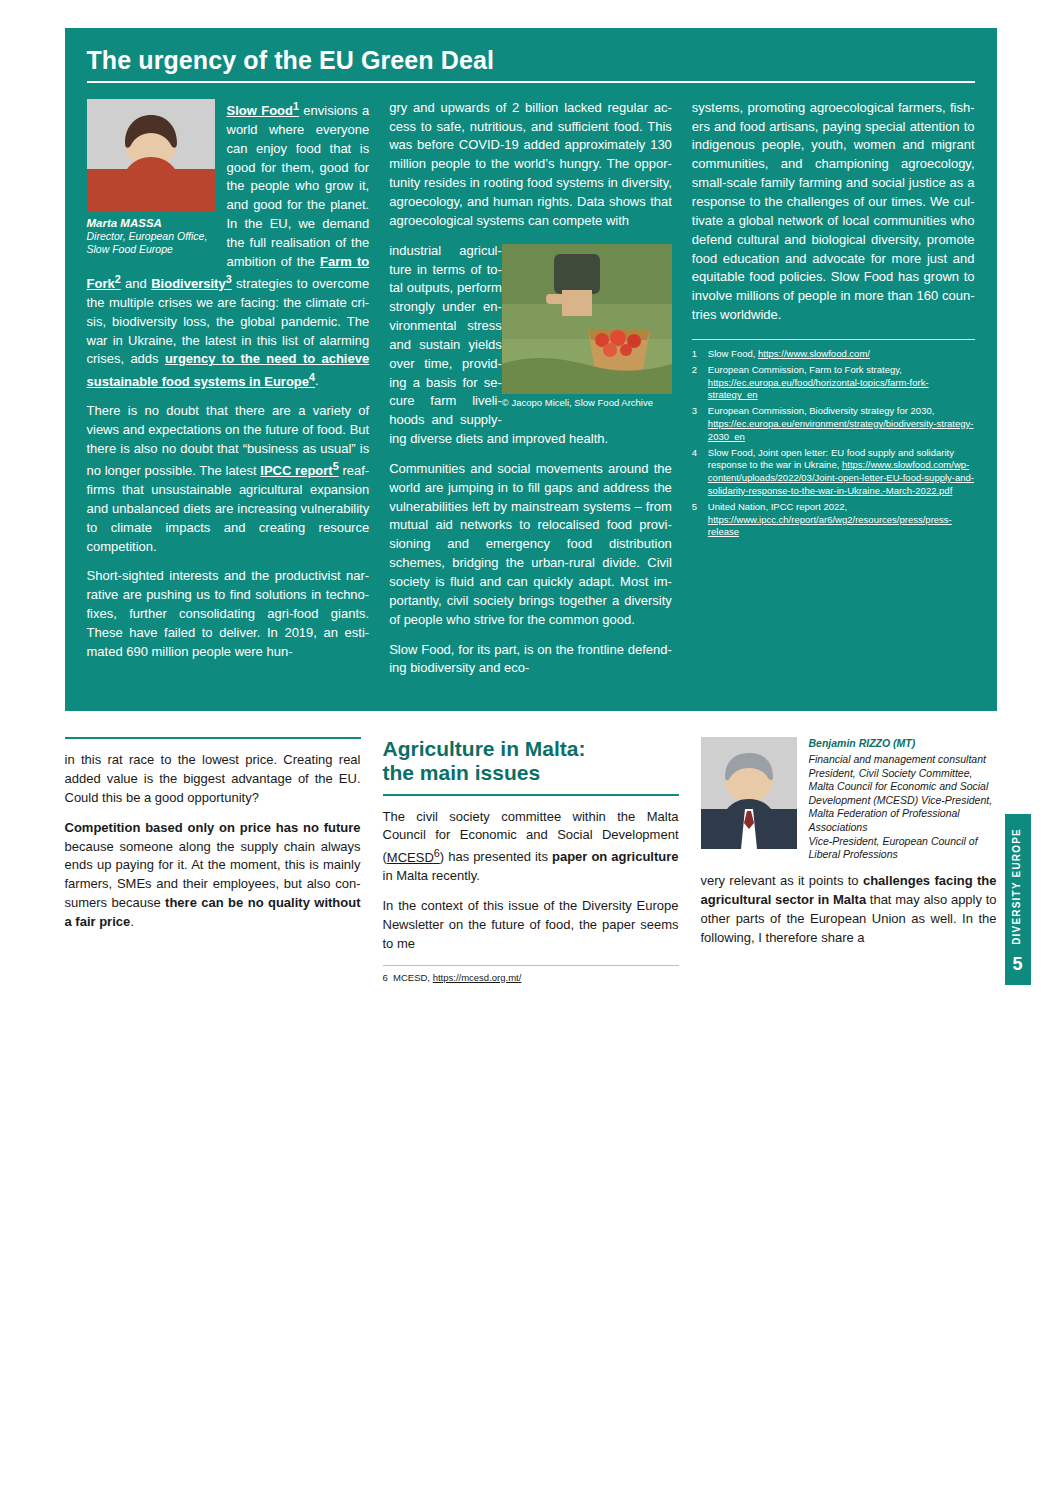The urgency of the EU Green Deal
Marta MASSA
Director, European Office,
Slow Food Europe
Slow Food1 envisions a world where everyone can enjoy food that is good for them, good for the people who grow it, and good for the planet. In the EU, we demand the full realisation of the ambition of the Farm to Fork2 and Biodiversity3 strategies to overcome the multiple crises we are facing: the climate crisis, biodiversity loss, the global pandemic. The war in Ukraine, the latest in this list of alarming crises, adds urgency to the need to achieve sustainable food systems in Europe4.
There is no doubt that there are a variety of views and expectations on the future of food. But there is also no doubt that “business as usual” is no longer possible. The latest IPCC report5 reaffirms that unsustainable agricultural expansion and unbalanced diets are increasing vulnerability to climate impacts and creating resource competition.
Short-sighted interests and the productivist narrative are pushing us to find solutions in techno-fixes, further consolidating agri-food giants. These have failed to deliver. In 2019, an estimated 690 million people were hun-
gry and upwards of 2 billion lacked regular access to safe, nutritious, and sufficient food. This was before COVID-19 added approximately 130 million people to the world’s hungry. The opportunity resides in rooting food systems in diversity, agroecology, and human rights. Data shows that agroecological systems can compete with
© Jacopo Miceli, Slow Food Archive
industrial agriculture in terms of total outputs, perform strongly under environmental stress and sustain yields over time, providing a basis for secure farm livelihoods and supplying diverse diets and improved health.
Communities and social movements around the world are jumping in to fill gaps and address the vulnerabilities left by mainstream systems – from mutual aid networks to relocalised food provisioning and emergency food distribution schemes, bridging the urban-rural divide. Civil society is fluid and can quickly adapt. Most importantly, civil society brings together a diversity of people who strive for the common good.
Slow Food, for its part, is on the frontline defending biodiversity and eco-
systems, promoting agroecological farmers, fishers and food artisans, paying special attention to indigenous people, youth, women and migrant communities, and championing agroecology, small-scale family farming and social justice as a response to the challenges of our times. We cultivate a global network of local communities who defend cultural and biological diversity, promote food education and advocate for more just and equitable food policies. Slow Food has grown to involve millions of people in more than 160 countries worldwide.
Slow Food, https://www.slowfood.com/
European Commission, Farm to Fork strategy, https://ec.europa.eu/food/horizontal-topics/farm-fork-strategy_en
European Commission, Biodiversity strategy for 2030, https://ec.europa.eu/environment/strategy/biodiversity-strategy-2030_en
Slow Food, Joint open letter: EU food supply and solidarity response to the war in Ukraine, https://www.slowfood.com/wp-content/uploads/2022/03/Joint-open-letter-EU-food-supply-and-solidarity-response-to-the-war-in-Ukraine.-March-2022.pdf
United Nation, IPCC report 2022, https://www.ipcc.ch/report/ar6/wg2/resources/press/press-release
in this rat race to the lowest price. Creating real added value is the biggest advantage of the EU. Could this be a good opportunity?
Competition based only on price has no future because someone along the supply chain always ends up paying for it. At the moment, this is mainly farmers, SMEs and their employees, but also consumers because there can be no quality without a fair price.
Agriculture in Malta:
the main issues
The civil society committee within the Malta Council for Economic and Social Development (MCESD6) has presented its paper on agriculture in Malta recently.
In the context of this issue of the Diversity Europe Newsletter on the future of food, the paper seems to me
6 MCESD, https://mcesd.org.mt/
Benjamin RIZZO (MT) Financial and management consultant
President, Civil Society Committee,
Malta Council for Economic and Social Development (MCESD) Vice-President,
Malta Federation of Professional Associations
Vice-President, European Council of Liberal Professions
very relevant as it points to challenges facing the agricultural sector in Malta that may also apply to other parts of the European Union as well. In the following, I therefore share a
DIVERSITY EUROPE
5